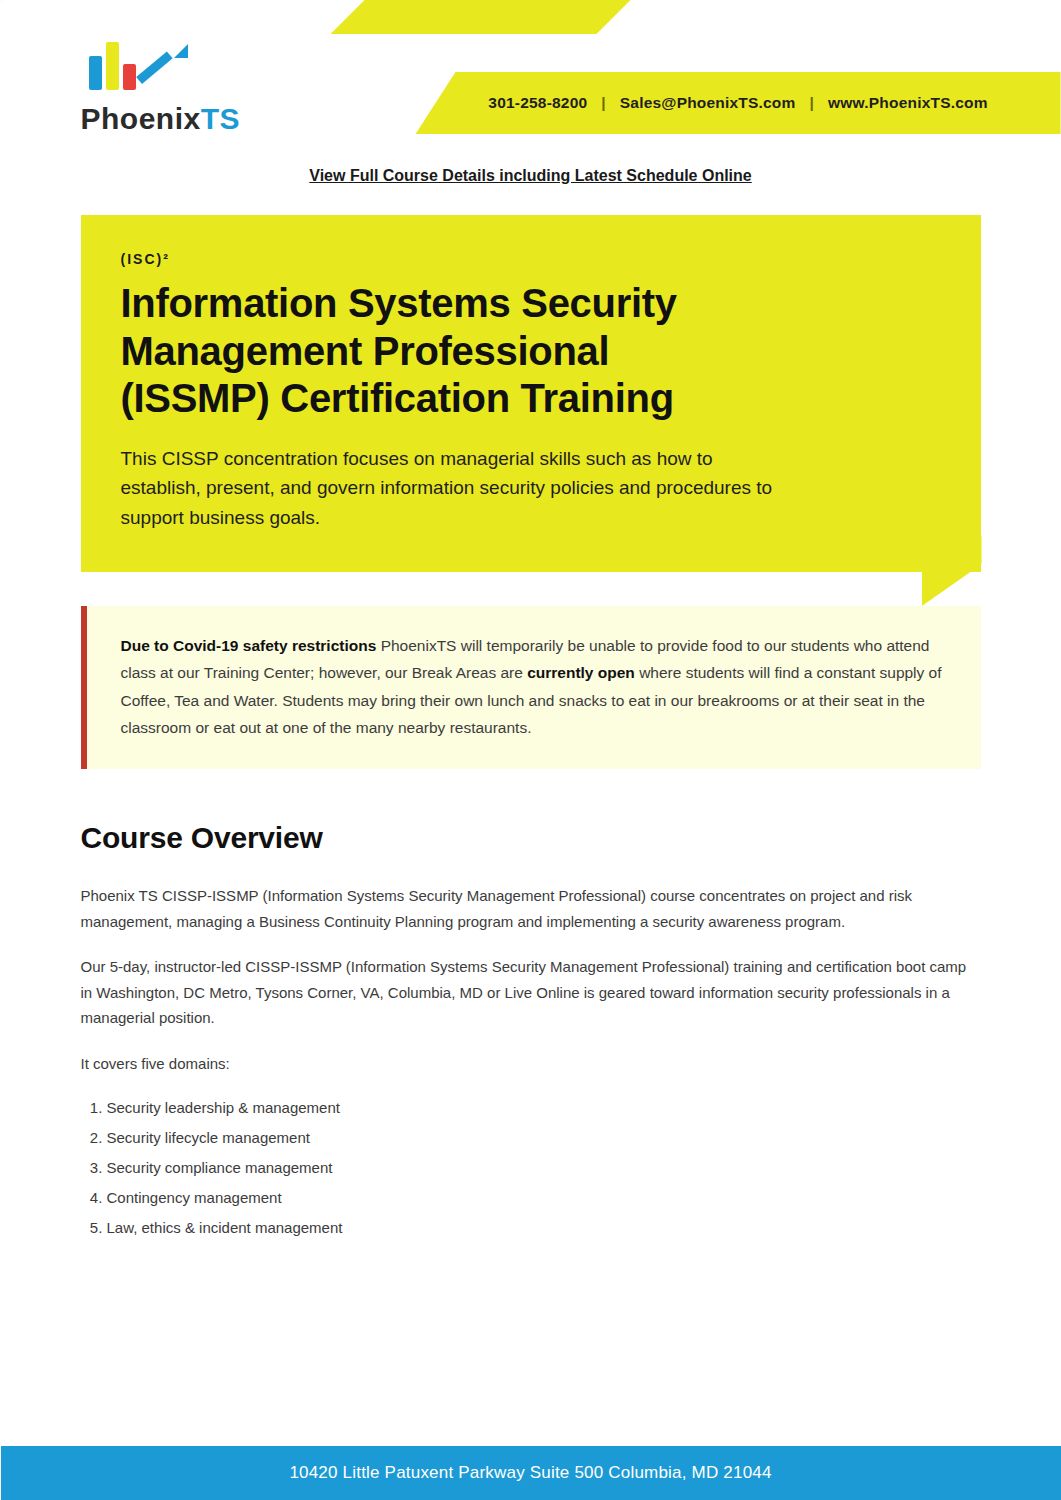PhoenixTS
301-258-8200 | Sales@PhoenixTS.com | www.PhoenixTS.com
View Full Course Details including Latest Schedule Online
(ISC)²
Information Systems Security Management Professional (ISSMP) Certification Training
This CISSP concentration focuses on managerial skills such as how to establish, present, and govern information security policies and procedures to support business goals.
Due to Covid-19 safety restrictions PhoenixTS will temporarily be unable to provide food to our students who attend class at our Training Center; however, our Break Areas are currently open where students will find a constant supply of Coffee, Tea and Water. Students may bring their own lunch and snacks to eat in our breakrooms or at their seat in the classroom or eat out at one of the many nearby restaurants.
Course Overview
Phoenix TS CISSP-ISSMP (Information Systems Security Management Professional) course concentrates on project and risk management, managing a Business Continuity Planning program and implementing a security awareness program.
Our 5-day, instructor-led CISSP-ISSMP (Information Systems Security Management Professional) training and certification boot camp in Washington, DC Metro, Tysons Corner, VA, Columbia, MD or Live Online is geared toward information security professionals in a managerial position.
It covers five domains:
Security leadership & management
Security lifecycle management
Security compliance management
Contingency management
Law, ethics & incident management
10420 Little Patuxent Parkway Suite 500 Columbia, MD 21044